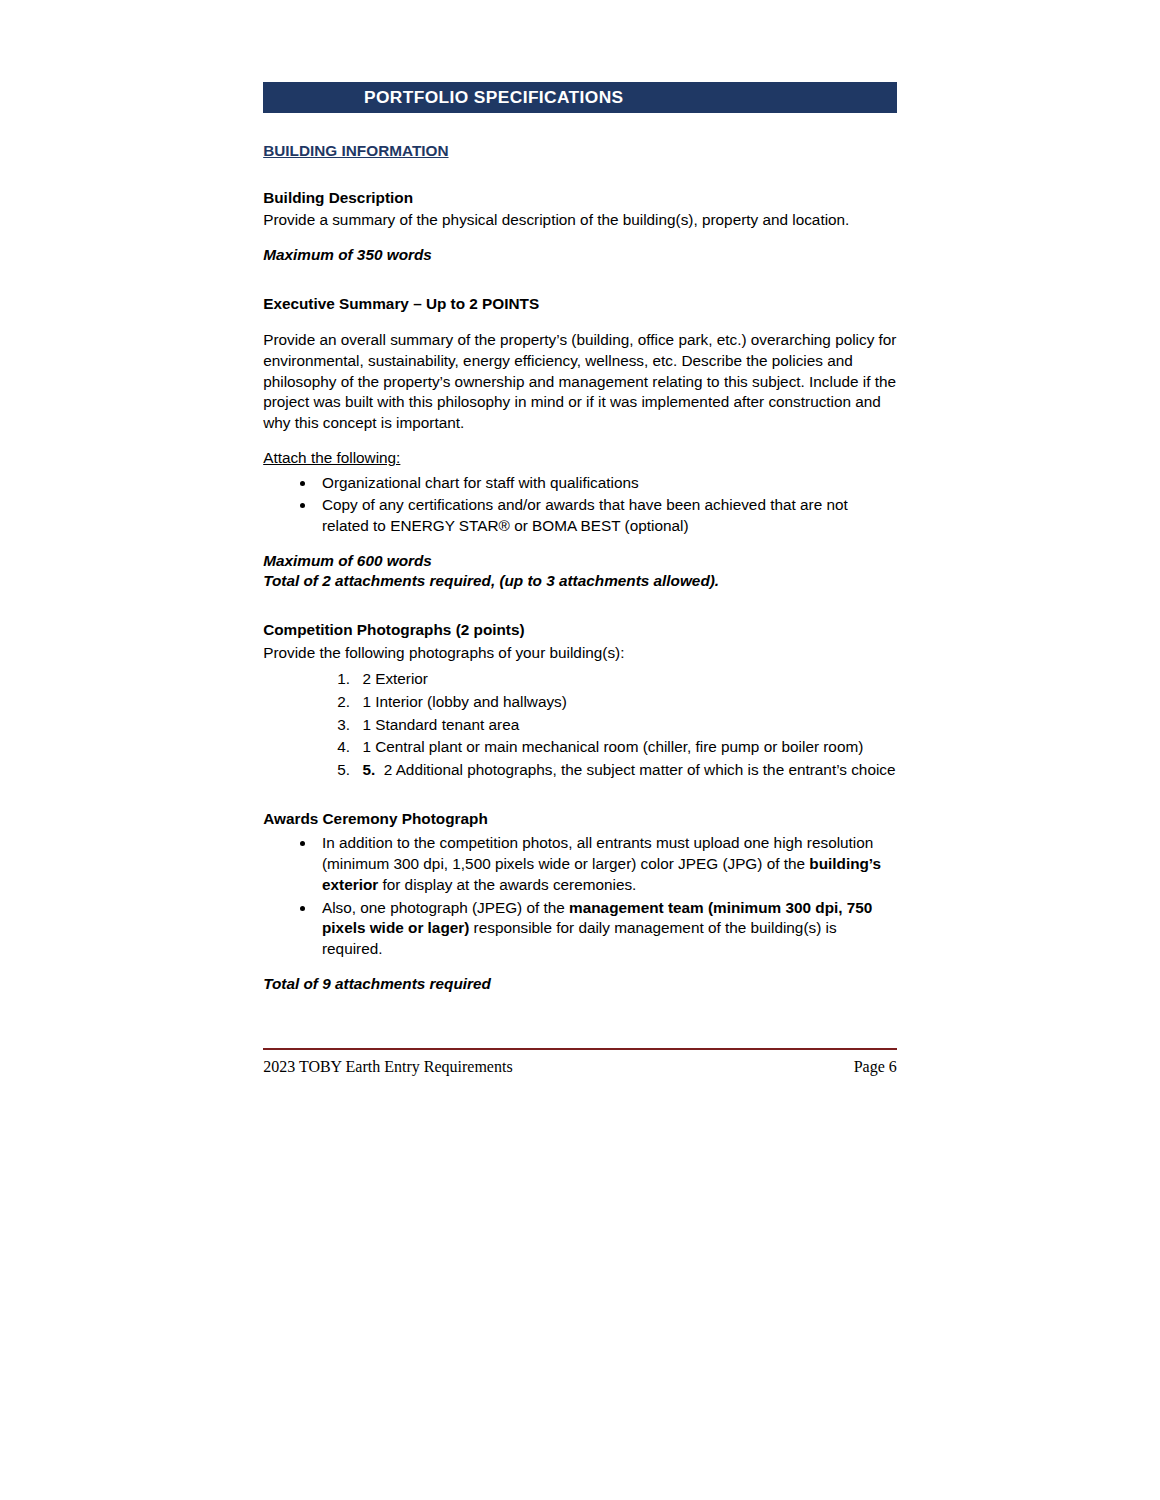PORTFOLIO SPECIFICATIONS
BUILDING INFORMATION
Building Description
Provide a summary of the physical description of the building(s), property and location.
Maximum of 350 words
Executive Summary – Up to 2 POINTS
Provide an overall summary of the property’s (building, office park, etc.) overarching policy for environmental, sustainability, energy efficiency, wellness, etc. Describe the policies and philosophy of the property’s ownership and management relating to this subject. Include if the project was built with this philosophy in mind or if it was implemented after construction and why this concept is important.
Attach the following:
Organizational chart for staff with qualifications
Copy of any certifications and/or awards that have been achieved that are not related to ENERGY STAR® or BOMA BEST (optional)
Maximum of 600 words
Total of 2 attachments required, (up to 3 attachments allowed).
Competition Photographs (2 points)
Provide the following photographs of your building(s):
2 Exterior
1 Interior (lobby and hallways)
1 Standard tenant area
1 Central plant or main mechanical room (chiller, fire pump or boiler room)
5. 2 Additional photographs, the subject matter of which is the entrant’s choice
Awards Ceremony Photograph
In addition to the competition photos, all entrants must upload one high resolution (minimum 300 dpi, 1,500 pixels wide or larger) color JPEG (JPG) of the building’s exterior for display at the awards ceremonies.
Also, one photograph (JPEG) of the management team (minimum 300 dpi, 750 pixels wide or lager) responsible for daily management of the building(s) is required.
Total of 9 attachments required
2023 TOBY Earth Entry Requirements Page 6